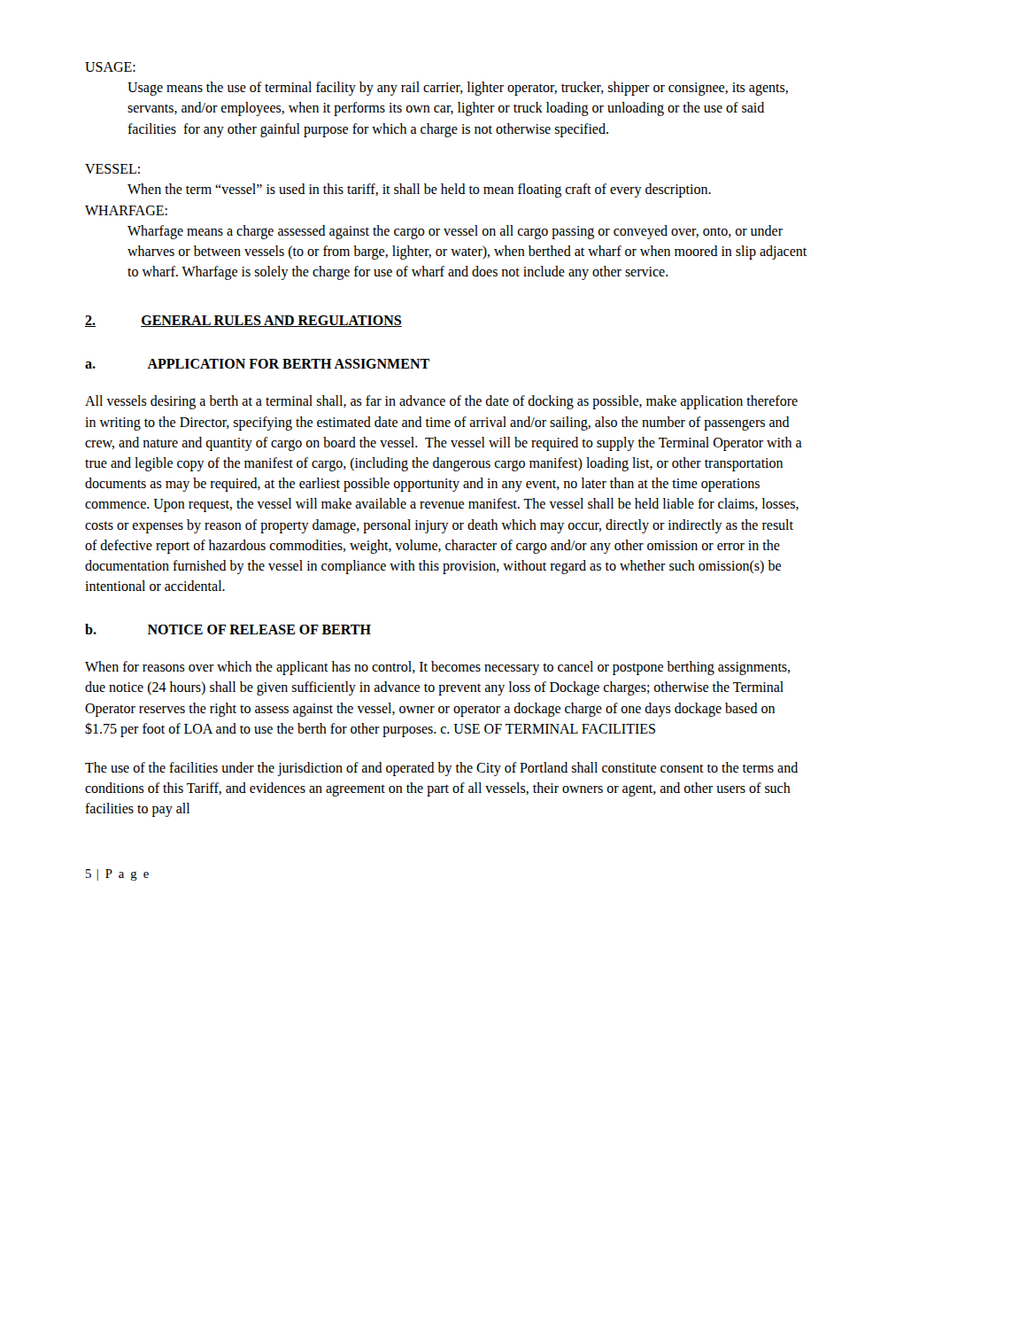USAGE:
Usage means the use of terminal facility by any rail carrier, lighter operator, trucker, shipper or consignee, its agents, servants, and/or employees, when it performs its own car, lighter or truck loading or unloading or the use of said facilities for any other gainful purpose for which a charge is not otherwise specified.
VESSEL:
When the term “vessel” is used in this tariff, it shall be held to mean floating craft of every description.
WHARFAGE:
Wharfage means a charge assessed against the cargo or vessel on all cargo passing or conveyed over, onto, or under wharves or between vessels (to or from barge, lighter, or water), when berthed at wharf or when moored in slip adjacent to wharf. Wharfage is solely the charge for use of wharf and does not include any other service.
2. GENERAL RULES AND REGULATIONS
a. APPLICATION FOR BERTH ASSIGNMENT
All vessels desiring a berth at a terminal shall, as far in advance of the date of docking as possible, make application therefore in writing to the Director, specifying the estimated date and time of arrival and/or sailing, also the number of passengers and crew, and nature and quantity of cargo on board the vessel. The vessel will be required to supply the Terminal Operator with a true and legible copy of the manifest of cargo, (including the dangerous cargo manifest) loading list, or other transportation documents as may be required, at the earliest possible opportunity and in any event, no later than at the time operations commence. Upon request, the vessel will make available a revenue manifest. The vessel shall be held liable for claims, losses, costs or expenses by reason of property damage, personal injury or death which may occur, directly or indirectly as the result of defective report of hazardous commodities, weight, volume, character of cargo and/or any other omission or error in the documentation furnished by the vessel in compliance with this provision, without regard as to whether such omission(s) be intentional or accidental.
b. NOTICE OF RELEASE OF BERTH
When for reasons over which the applicant has no control, It becomes necessary to cancel or postpone berthing assignments, due notice (24 hours) shall be given sufficiently in advance to prevent any loss of Dockage charges; otherwise the Terminal Operator reserves the right to assess against the vessel, owner or operator a dockage charge of one days dockage based on $1.75 per foot of LOA and to use the berth for other purposes. c. USE OF TERMINAL FACILITIES
The use of the facilities under the jurisdiction of and operated by the City of Portland shall constitute consent to the terms and conditions of this Tariff, and evidences an agreement on the part of all vessels, their owners or agent, and other users of such facilities to pay all
5 | P a g e